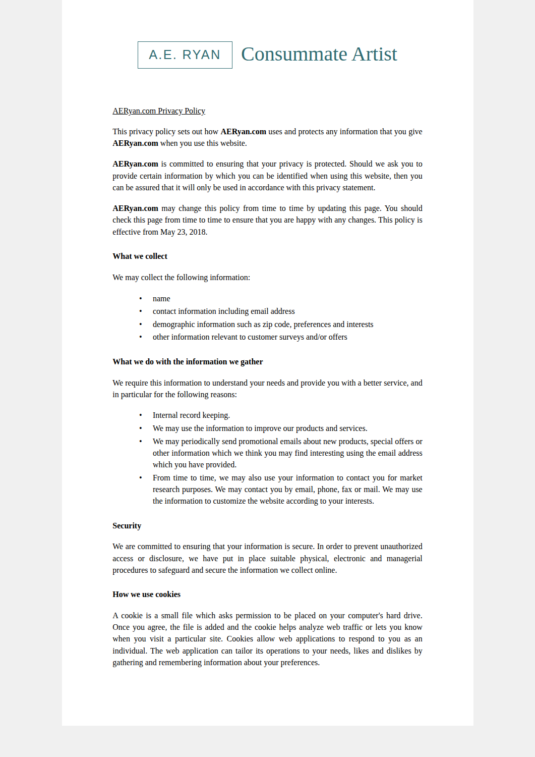A.E. RYAN
Consummate Artist
AERyan.com Privacy Policy
This privacy policy sets out how AERyan.com uses and protects any information that you give AERyan.com when you use this website.
AERyan.com is committed to ensuring that your privacy is protected. Should we ask you to provide certain information by which you can be identified when using this website, then you can be assured that it will only be used in accordance with this privacy statement.
AERyan.com may change this policy from time to time by updating this page. You should check this page from time to time to ensure that you are happy with any changes. This policy is effective from May 23, 2018.
What we collect
We may collect the following information:
name
contact information including email address
demographic information such as zip code, preferences and interests
other information relevant to customer surveys and/or offers
What we do with the information we gather
We require this information to understand your needs and provide you with a better service, and in particular for the following reasons:
Internal record keeping.
We may use the information to improve our products and services.
We may periodically send promotional emails about new products, special offers or other information which we think you may find interesting using the email address which you have provided.
From time to time, we may also use your information to contact you for market research purposes. We may contact you by email, phone, fax or mail. We may use the information to customize the website according to your interests.
Security
We are committed to ensuring that your information is secure. In order to prevent unauthorized access or disclosure, we have put in place suitable physical, electronic and managerial procedures to safeguard and secure the information we collect online.
How we use cookies
A cookie is a small file which asks permission to be placed on your computer's hard drive. Once you agree, the file is added and the cookie helps analyze web traffic or lets you know when you visit a particular site. Cookies allow web applications to respond to you as an individual. The web application can tailor its operations to your needs, likes and dislikes by gathering and remembering information about your preferences.